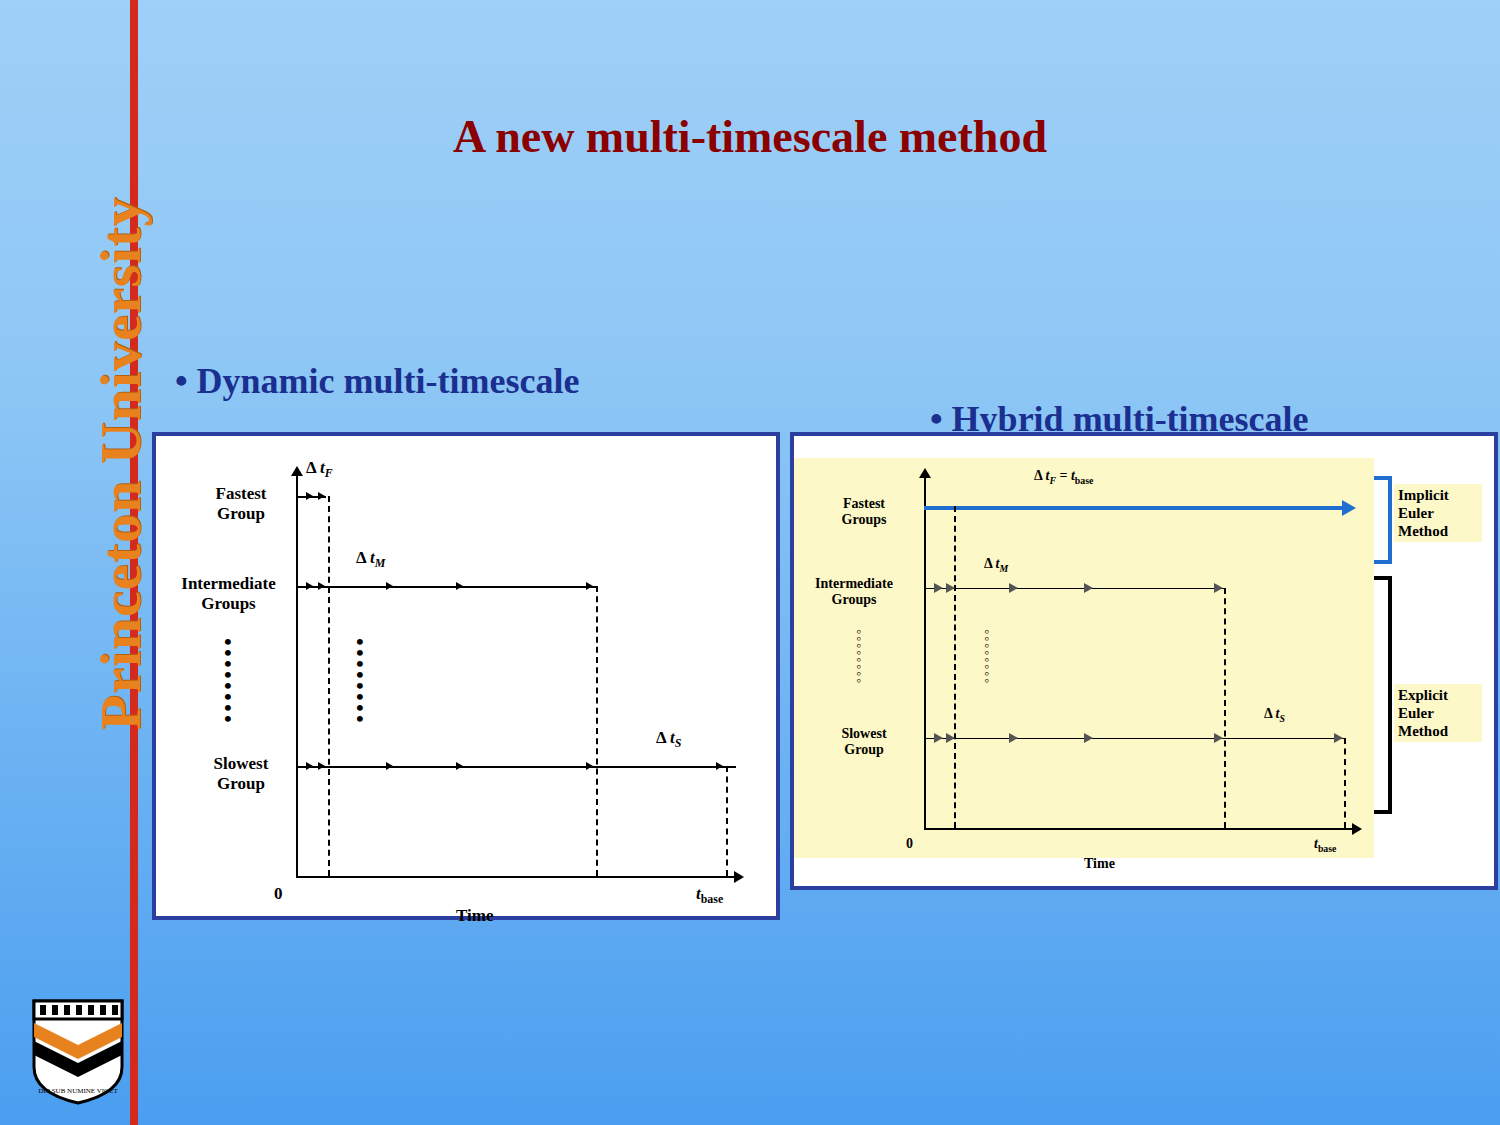Princeton University
A new multi-timescale method
• Dynamic multi-timescale
• Hybrid multi-timescale
0
Time
tbase
Fastest
Group
Δ tF
Intermediate
Groups
Δ tM
••••••••
••••••••
Slowest
Group
Δ tS
0
Time
tbase
Fastest
Groups
Δ tF = tbase
Intermediate
Groups
Δ tM
◦◦◦◦◦◦◦◦
◦◦◦◦◦◦◦◦
Slowest
Group
Δ tS
Implicit
Euler
Method
Explicit
Euler
Method
DEI SUB NUMINE VIGET